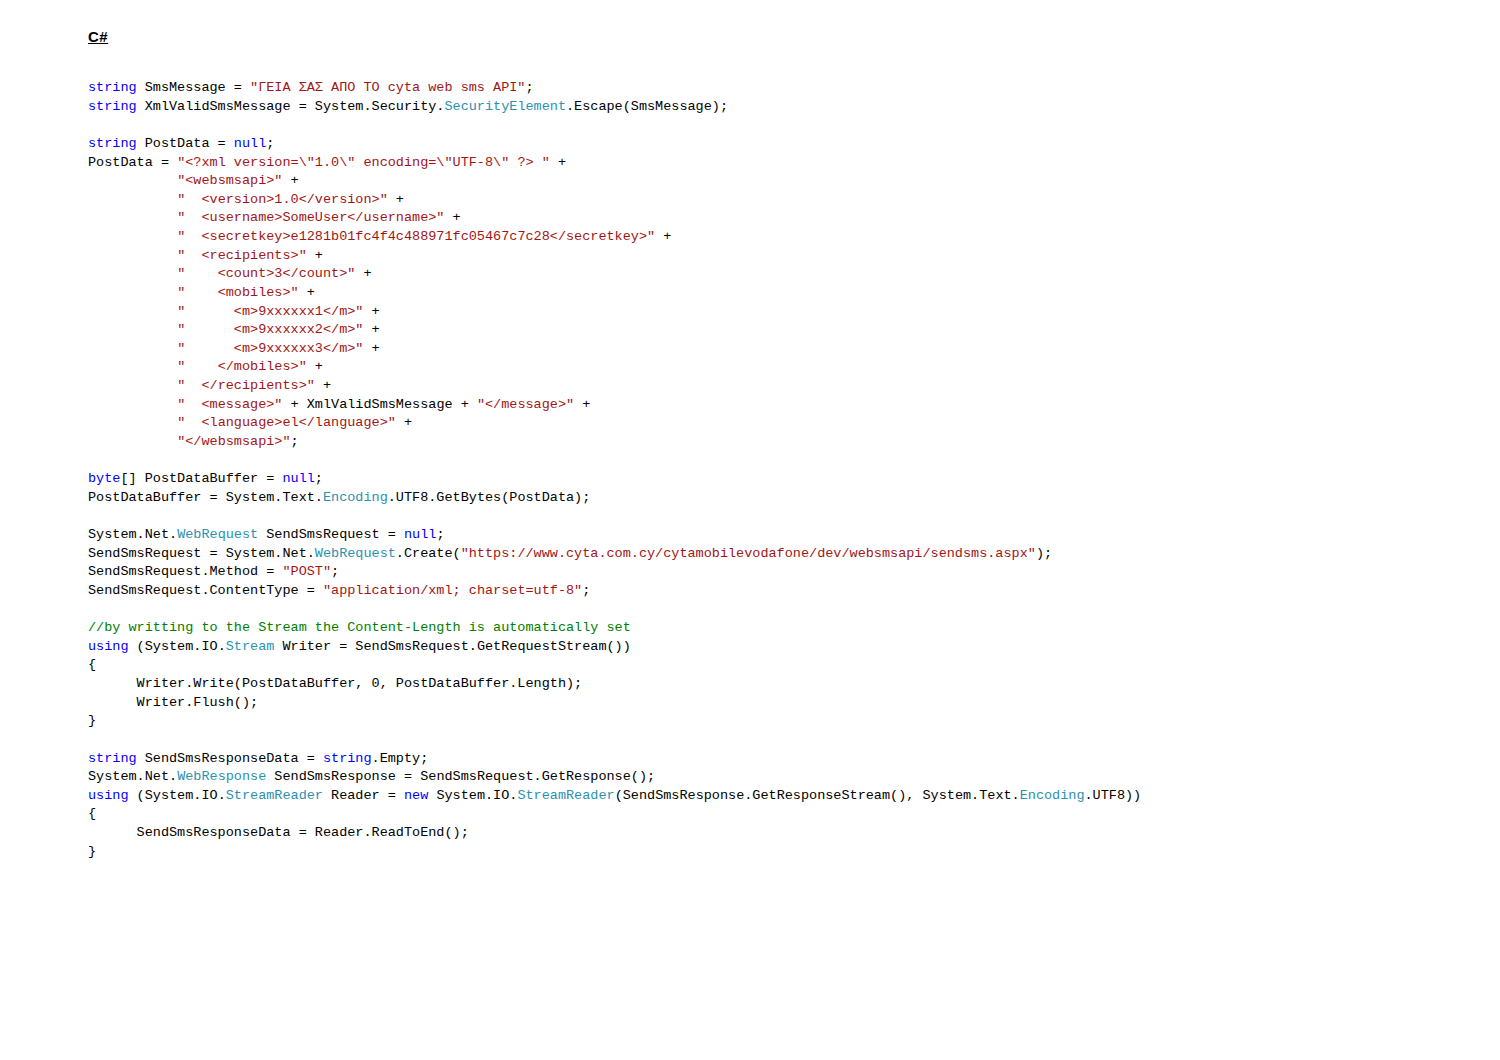C#
string SmsMessage = "ΓΕΙΑ ΣΑΣ ΑΠΟ ΤΟ cyta web sms API";
string XmlValidSmsMessage = System.Security.SecurityElement.Escape(SmsMessage);

string PostData = null;
PostData = "<?xml version=\"1.0\" encoding=\"UTF-8\" ?> " +
           "<websmsapi>" +
           "  <version>1.0</version>" +
           "  <username>SomeUser</username>" +
           "  <secretkey>e1281b01fc4f4c488971fc05467c7c28</secretkey>" +
           "  <recipients>" +
           "    <count>3</count>" +
           "    <mobiles>" +
           "      <m>9xxxxxx1</m>" +
           "      <m>9xxxxxx2</m>" +
           "      <m>9xxxxxx3</m>" +
           "    </mobiles>" +
           "  </recipients>" +
           "  <message>" + XmlValidSmsMessage + "</message>" +
           "  <language>el</language>" +
           "</websmsapi>";

byte[] PostDataBuffer = null;
PostDataBuffer = System.Text.Encoding.UTF8.GetBytes(PostData);

System.Net.WebRequest SendSmsRequest = null;
SendSmsRequest = System.Net.WebRequest.Create("https://www.cyta.com.cy/cytamobilevodafone/dev/websmsapi/sendsms.aspx");
SendSmsRequest.Method = "POST";
SendSmsRequest.ContentType = "application/xml; charset=utf-8";

//by writting to the Stream the Content-Length is automatically set
using (System.IO.Stream Writer = SendSmsRequest.GetRequestStream())
{
      Writer.Write(PostDataBuffer, 0, PostDataBuffer.Length);
      Writer.Flush();
}

string SendSmsResponseData = string.Empty;
System.Net.WebResponse SendSmsResponse = SendSmsRequest.GetResponse();
using (System.IO.StreamReader Reader = new System.IO.StreamReader(SendSmsResponse.GetResponseStream(), System.Text.Encoding.UTF8))
{
      SendSmsResponseData = Reader.ReadToEnd();
}